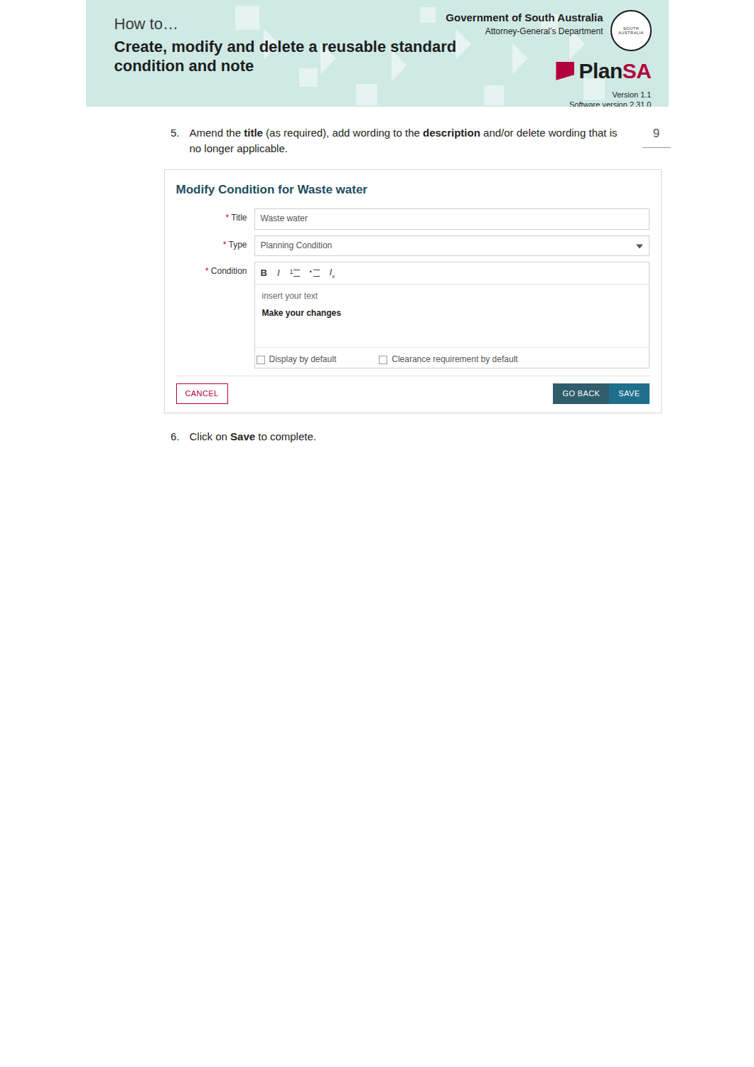How to…
Create, modify and delete a reusable standard
condition and note
Government of South Australia
Attorney-General’s Department
SOUTH
AUSTRALIA
PlanSA
Version 1.1
Software version 2.31.0
9
5.
Amend the title (as required), add wording to the description and/or delete wording that is no longer applicable.
Modify Condition for Waste water
* Title
Waste water
* Type
Planning Condition
* Condition
B I 1 • Ix
insert your text
Make your changes
Display by default Clearance requirement by default
Cancel
Go back Save
6.
Click on Save to complete.